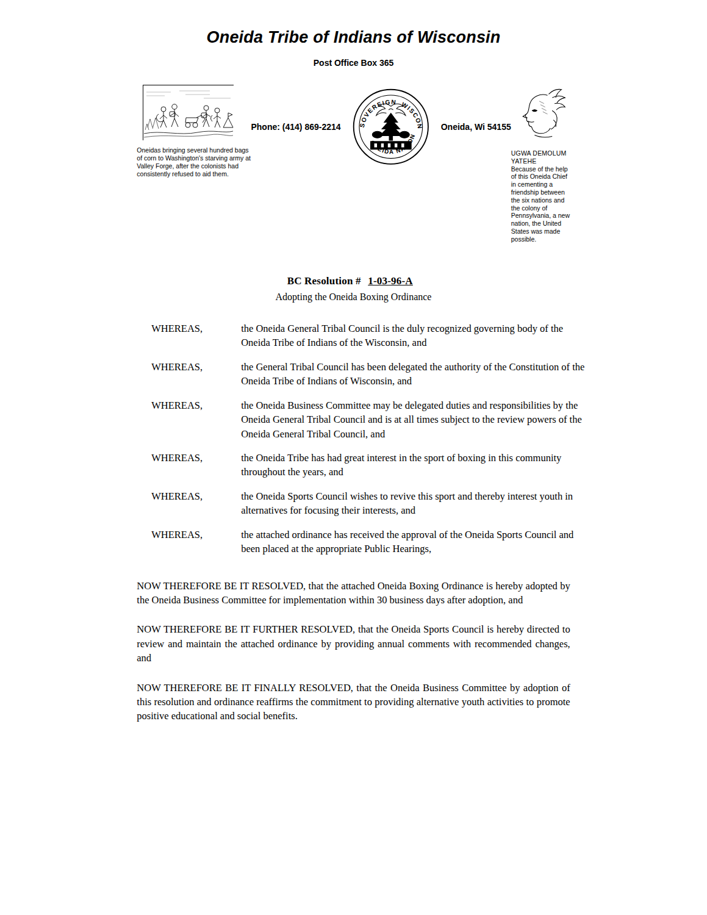Oneida Tribe of Indians of Wisconsin
Post Office Box 365
Oneidas bringing several hundred bags of corn to Washington's starving army at Valley Forge, after the colonists had consistently refused to aid them.
Phone: (414) 869-2214 SOVEREIGN WISCONSIN ONEIDA NATION Oneida, Wi 54155
UGWA DEMOLUM YATEHE
Because of the help of this Oneida Chief in cementing a friendship between the six nations and the colony of Pennsylvania, a new nation, the United States was made possible.
BC Resolution #1-03-96-A
Adopting the Oneida Boxing Ordinance
| WHEREAS, | the Oneida General Tribal Council is the duly recognized governing body of the Oneida Tribe of Indians of the Wisconsin, and |
| WHEREAS, | the General Tribal Council has been delegated the authority of the Constitution of the Oneida Tribe of Indians of Wisconsin, and |
| WHEREAS, | the Oneida Business Committee may be delegated duties and responsibilities by the Oneida General Tribal Council and is at all times subject to the review powers of the Oneida General Tribal Council, and |
| WHEREAS, | the Oneida Tribe has had great interest in the sport of boxing in this community throughout the years, and |
| WHEREAS, | the Oneida Sports Council wishes to revive this sport and thereby interest youth in alternatives for focusing their interests, and |
| WHEREAS, | the attached ordinance has received the approval of the Oneida Sports Council and been placed at the appropriate Public Hearings, |
NOW THEREFORE BE IT RESOLVED, that the attached Oneida Boxing Ordinance is hereby adopted by the Oneida Business Committee for implementation within 30 business days after adoption, and
NOW THEREFORE BE IT FURTHER RESOLVED, that the Oneida Sports Council is hereby directed to review and maintain the attached ordinance by providing annual comments with recommended changes, and
NOW THEREFORE BE IT FINALLY RESOLVED, that the Oneida Business Committee by adoption of this resolution and ordinance reaffirms the commitment to providing alternative youth activities to promote positive educational and social benefits.